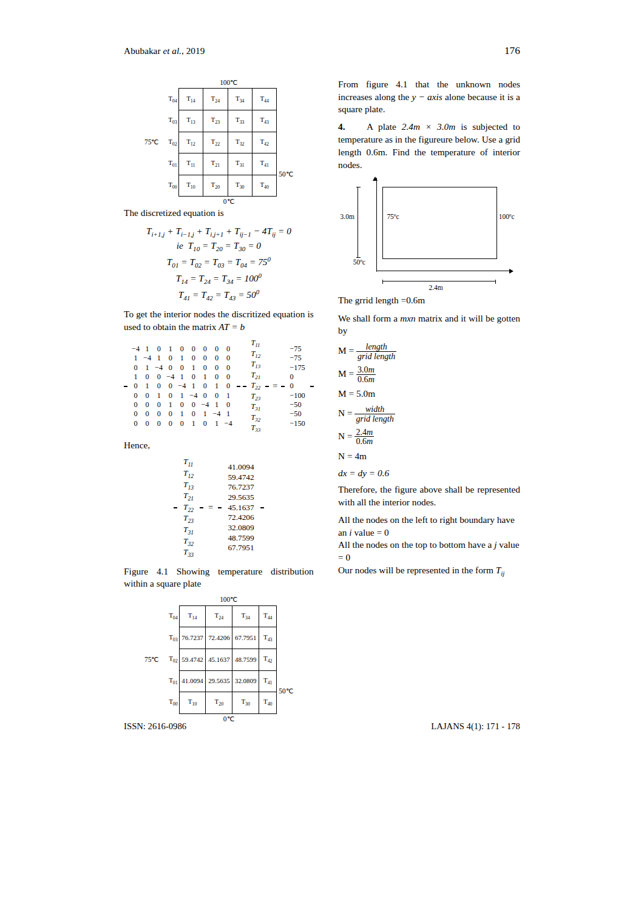Abubakar et al., 2019
176
100℃
75℃
| T 04 | T 14 | T 24 | T 34 | T 44 |
| T 03 | T 13 | T 23 | T 33 | T 43 |
| T 02 | T 12 | T 22 | T 32 | T 42 |
| T 01 | T 11 | T 21 | T 31 | T 41 |
| T 00 | T 10 | T 20 | T 30 | T 40 |
50℃
0℃
The discretized equation is
Ti+1,j + Ti−1,j + Ti,j+1 + Tij−1 − 4Tij = 0 ie T10 = T20 = T30 = 0 T01 = T02 = T03 = T04 = 750 T14 = T24 = T34 = 1000 T41 = T42 = T43 = 500
To get the interior nodes the discritized equation is used to obtain the matrix AT = b
| −4 | 1 | 0 | 1 | 0 | 0 | 0 | 0 | 0 |
| 1 | −4 | 1 | 0 | 1 | 0 | 0 | 0 | 0 |
| 0 | 1 | −4 | 0 | 0 | 1 | 0 | 0 | 0 |
| 1 | 0 | 0 | −4 | 1 | 0 | 1 | 0 | 0 |
| 0 | 1 | 0 | 0 | −4 | 1 | 0 | 1 | 0 |
| 0 | 0 | 1 | 0 | 1 | −4 | 0 | 0 | 1 |
| 0 | 0 | 0 | 1 | 0 | 0 | −4 | 1 | 0 |
| 0 | 0 | 0 | 0 | 1 | 0 | 1 | −4 | 1 |
| 0 | 0 | 0 | 0 | 0 | 1 | 0 | 1 | −4 |
| T 11 |
| T 12 |
| T 13 |
| T 21 |
| T 22 |
| T 23 |
| T 31 |
| T 32 |
| T 33 |
=
| −75 |
| −75 |
| −175 |
| 0 |
| 0 |
| −100 |
| −50 |
| −50 |
| −150 |
Hence,
| T 11 |
| T 12 |
| T 13 |
| T 21 |
| T 22 |
| T 23 |
| T 31 |
| T 32 |
| T 33 |
=
| 41.0094 |
| 59.4742 |
| 76.7237 |
| 29.5635 |
| 45.1637 |
| 72.4206 |
| 32.0809 |
| 48.7599 |
| 67.7951 |
Figure 4.1 Showing temperature distribution within a square plate
100℃
75℃
| T 04 | T 14 | T 24 | T 34 | T 44 |
| T 03 | 76.7237 | 72.4206 | 67.7951 | T 43 |
| T 02 | 59.4742 | 45.1637 | 48.7599 | T 42 |
| T 01 | 41.0094 | 29.5635 | 32.0809 | T 41 |
| T 00 | T 10 | T 20 | T 30 | T 40 |
50℃
0℃
From figure 4.1 that the unknown nodes increases along the y − axis alone because it is a square plate.
4. A plate 2.4m × 3.0m is subjected to temperature as in the figureure below. Use a grid length 0.6m. Find the temperature of interior nodes.
3.0m
2.4m
75ºc
100ºc
50ºc
The grrid length =0.6m
We shall form a mxn matrix and it will be gotten by
M = length grid length
M = 3.0m 0.6m
M = 5.0m
N = width grid length
N = 2.4m 0.6m
N = 4m
dx = dy = 0.6
Therefore, the figure above shall be represented with all the interior nodes.
All the nodes on the left to right boundary have an i value = 0
All the nodes on the top to bottom have a j value = 0
Our nodes will be represented in the form Tij
ISSN: 2616-0986
LAJANS 4(1): 171 - 178